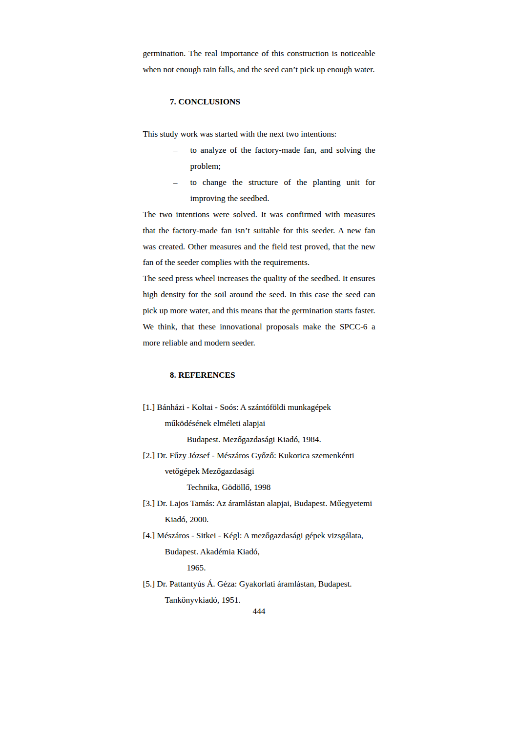germination. The real importance of this construction is noticeable when not enough rain falls, and the seed can’t pick up enough water.
7. CONCLUSIONS
This study work was started with the next two intentions:
to analyze of the factory-made fan, and solving the problem;
to change the structure of the planting unit for improving the seedbed.
The two intentions were solved. It was confirmed with measures that the factory-made fan isn’t suitable for this seeder. A new fan was created. Other measures and the field test proved, that the new fan of the seeder complies with the requirements.
The seed press wheel increases the quality of the seedbed. It ensures high density for the soil around the seed. In this case the seed can pick up more water, and this means that the germination starts faster.
We think, that these innovational proposals make the SPCC-6 a more reliable and modern seeder.
8. REFERENCES
[1.] Bánházi - Koltai - Soós: A szántóföldi munkagépek működésének elméleti alapjaiBudapest. Mezőgazdasági Kiadó, 1984.
[2.] Dr. Fűzy József - Mészáros Győző: Kukorica szemenkénti vetőgépek MezőgazdaságiTechnika, Gödöllő, 1998
[3.] Dr. Lajos Tamás: Az áramlástan alapjai, Budapest. Műegyetemi Kiadó, 2000.
[4.] Mészáros - Sitkei - Kégl: A mezőgazdasági gépek vizsgálata, Budapest. Akadémia Kiadó,1965.
[5.] Dr. Pattantyús Á. Géza: Gyakorlati áramlástan, Budapest. Tankönyvkiadó, 1951.
444